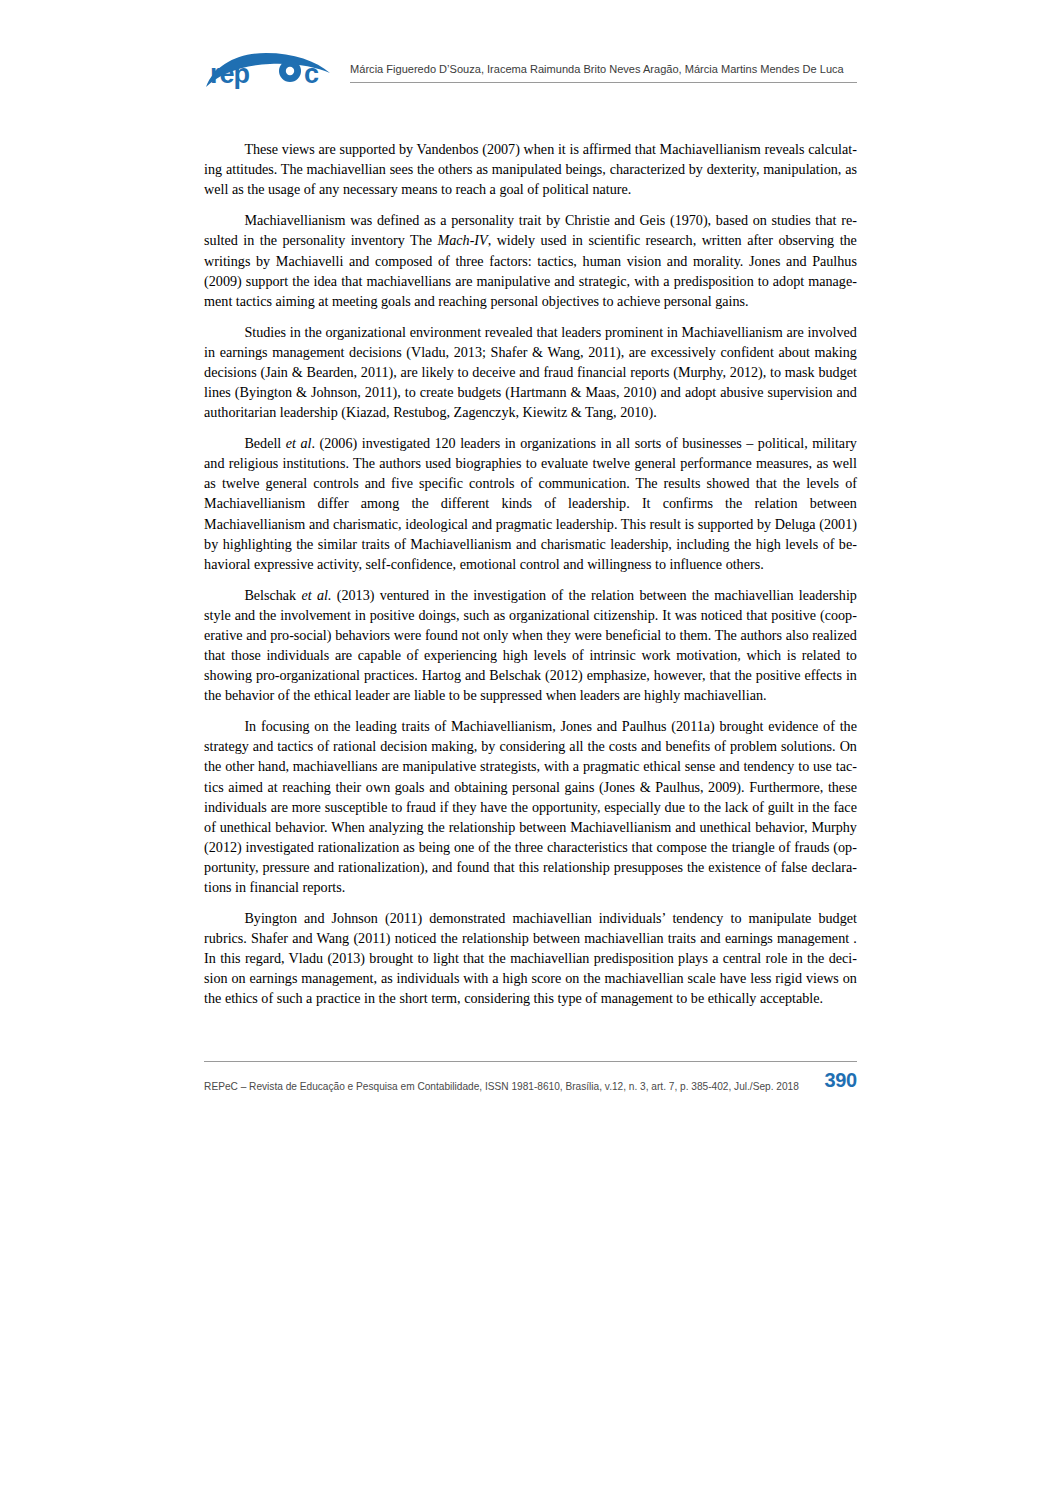REPeC rep c
Márcia Figueredo D’Souza, Iracema Raimunda Brito Neves Aragão, Márcia Martins Mendes De Luca
These views are supported by Vandenbos (2007) when it is affirmed that Machiavellianism reveals calculating attitudes. The machiavellian sees the others as manipulated beings, characterized by dexterity, manipulation, as well as the usage of any necessary means to reach a goal of political nature.
Machiavellianism was defined as a personality trait by Christie and Geis (1970), based on studies that resulted in the personality inventory The Mach-IV, widely used in scientific research, written after observing the writings by Machiavelli and composed of three factors: tactics, human vision and morality. Jones and Paulhus (2009) support the idea that machiavellians are manipulative and strategic, with a predisposition to adopt management tactics aiming at meeting goals and reaching personal objectives to achieve personal gains.
Studies in the organizational environment revealed that leaders prominent in Machiavellianism are involved in earnings management decisions (Vladu, 2013; Shafer & Wang, 2011), are excessively confident about making decisions (Jain & Bearden, 2011), are likely to deceive and fraud financial reports (Murphy, 2012), to mask budget lines (Byington & Johnson, 2011), to create budgets (Hartmann & Maas, 2010) and adopt abusive supervision and authoritarian leadership (Kiazad, Restubog, Zagenczyk, Kiewitz & Tang, 2010).
Bedell et al. (2006) investigated 120 leaders in organizations in all sorts of businesses – political, military and religious institutions. The authors used biographies to evaluate twelve general performance measures, as well as twelve general controls and five specific controls of communication. The results showed that the levels of Machiavellianism differ among the different kinds of leadership. It confirms the relation between Machiavellianism and charismatic, ideological and pragmatic leadership. This result is supported by Deluga (2001) by highlighting the similar traits of Machiavellianism and charismatic leadership, including the high levels of behavioral expressive activity, self-confidence, emotional control and willingness to influence others.
Belschak et al. (2013) ventured in the investigation of the relation between the machiavellian leadership style and the involvement in positive doings, such as organizational citizenship. It was noticed that positive (cooperative and pro-social) behaviors were found not only when they were beneficial to them. The authors also realized that those individuals are capable of experiencing high levels of intrinsic work motivation, which is related to showing pro-organizational practices. Hartog and Belschak (2012) emphasize, however, that the positive effects in the behavior of the ethical leader are liable to be suppressed when leaders are highly machiavellian.
In focusing on the leading traits of Machiavellianism, Jones and Paulhus (2011a) brought evidence of the strategy and tactics of rational decision making, by considering all the costs and benefits of problem solutions. On the other hand, machiavellians are manipulative strategists, with a pragmatic ethical sense and tendency to use tactics aimed at reaching their own goals and obtaining personal gains (Jones & Paulhus, 2009). Furthermore, these individuals are more susceptible to fraud if they have the opportunity, especially due to the lack of guilt in the face of unethical behavior. When analyzing the relationship between Machiavellianism and unethical behavior, Murphy (2012) investigated rationalization as being one of the three characteristics that compose the triangle of frauds (opportunity, pressure and rationalization), and found that this relationship presupposes the existence of false declarations in financial reports.
Byington and Johnson (2011) demonstrated machiavellian individuals’ tendency to manipulate budget rubrics. Shafer and Wang (2011) noticed the relationship between machiavellian traits and earnings management . In this regard, Vladu (2013) brought to light that the machiavellian predisposition plays a central role in the decision on earnings management, as individuals with a high score on the machiavellian scale have less rigid views on the ethics of such a practice in the short term, considering this type of management to be ethically acceptable.
REPeC – Revista de Educação e Pesquisa em Contabilidade, ISSN 1981-8610, Brasília, v.12, n. 3, art. 7, p. 385-402, Jul./Sep. 2018
390